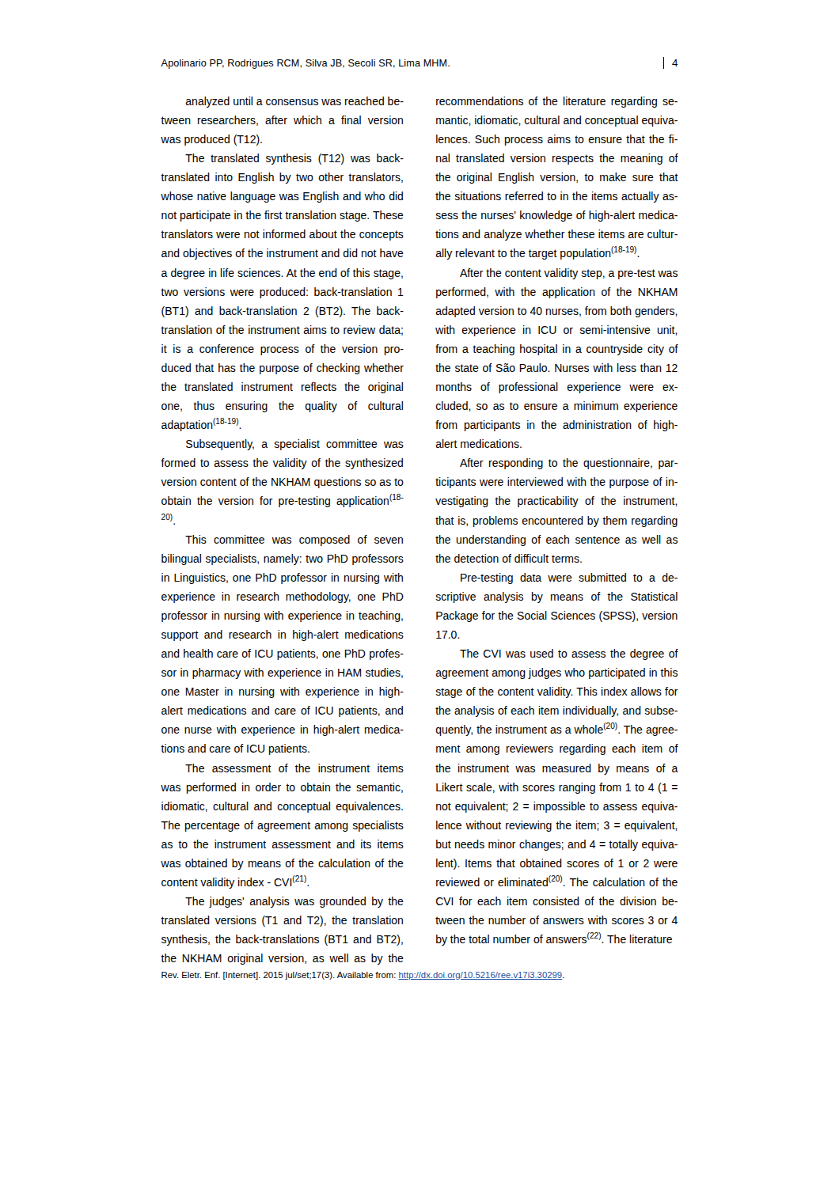Apolinario PP, Rodrigues RCM, Silva JB, Secoli SR, Lima MHM.
4
analyzed until a consensus was reached between researchers, after which a final version was produced (T12).
The translated synthesis (T12) was back-translated into English by two other translators, whose native language was English and who did not participate in the first translation stage. These translators were not informed about the concepts and objectives of the instrument and did not have a degree in life sciences. At the end of this stage, two versions were produced: back-translation 1 (BT1) and back-translation 2 (BT2). The back-translation of the instrument aims to review data; it is a conference process of the version produced that has the purpose of checking whether the translated instrument reflects the original one, thus ensuring the quality of cultural adaptation(18-19).
Subsequently, a specialist committee was formed to assess the validity of the synthesized version content of the NKHAM questions so as to obtain the version for pre-testing application(18-20).
This committee was composed of seven bilingual specialists, namely: two PhD professors in Linguistics, one PhD professor in nursing with experience in research methodology, one PhD professor in nursing with experience in teaching, support and research in high-alert medications and health care of ICU patients, one PhD professor in pharmacy with experience in HAM studies, one Master in nursing with experience in high-alert medications and care of ICU patients, and one nurse with experience in high-alert medications and care of ICU patients.
The assessment of the instrument items was performed in order to obtain the semantic, idiomatic, cultural and conceptual equivalences. The percentage of agreement among specialists as to the instrument assessment and its items was obtained by means of the calculation of the content validity index - CVI(21).
The judges' analysis was grounded by the translated versions (T1 and T2), the translation synthesis, the back-translations (BT1 and BT2), the NKHAM original version, as well as by the recommendations of the literature regarding semantic, idiomatic, cultural and conceptual equivalences. Such process aims to ensure that the final translated version respects the meaning of the original English version, to make sure that the situations referred to in the items actually assess the nurses' knowledge of high-alert medications and analyze whether these items are culturally relevant to the target population(18-19).
After the content validity step, a pre-test was performed, with the application of the NKHAM adapted version to 40 nurses, from both genders, with experience in ICU or semi-intensive unit, from a teaching hospital in a countryside city of the state of São Paulo. Nurses with less than 12 months of professional experience were excluded, so as to ensure a minimum experience from participants in the administration of high-alert medications.
After responding to the questionnaire, participants were interviewed with the purpose of investigating the practicability of the instrument, that is, problems encountered by them regarding the understanding of each sentence as well as the detection of difficult terms.
Pre-testing data were submitted to a descriptive analysis by means of the Statistical Package for the Social Sciences (SPSS), version 17.0.
The CVI was used to assess the degree of agreement among judges who participated in this stage of the content validity. This index allows for the analysis of each item individually, and subsequently, the instrument as a whole(20). The agreement among reviewers regarding each item of the instrument was measured by means of a Likert scale, with scores ranging from 1 to 4 (1 = not equivalent; 2 = impossible to assess equivalence without reviewing the item; 3 = equivalent, but needs minor changes; and 4 = totally equivalent). Items that obtained scores of 1 or 2 were reviewed or eliminated(20). The calculation of the CVI for each item consisted of the division between the number of answers with scores 3 or 4 by the total number of answers(22). The literature
Rev. Eletr. Enf. [Internet]. 2015 jul/set;17(3). Available from: http://dx.doi.org/10.5216/ree.v17i3.30299.